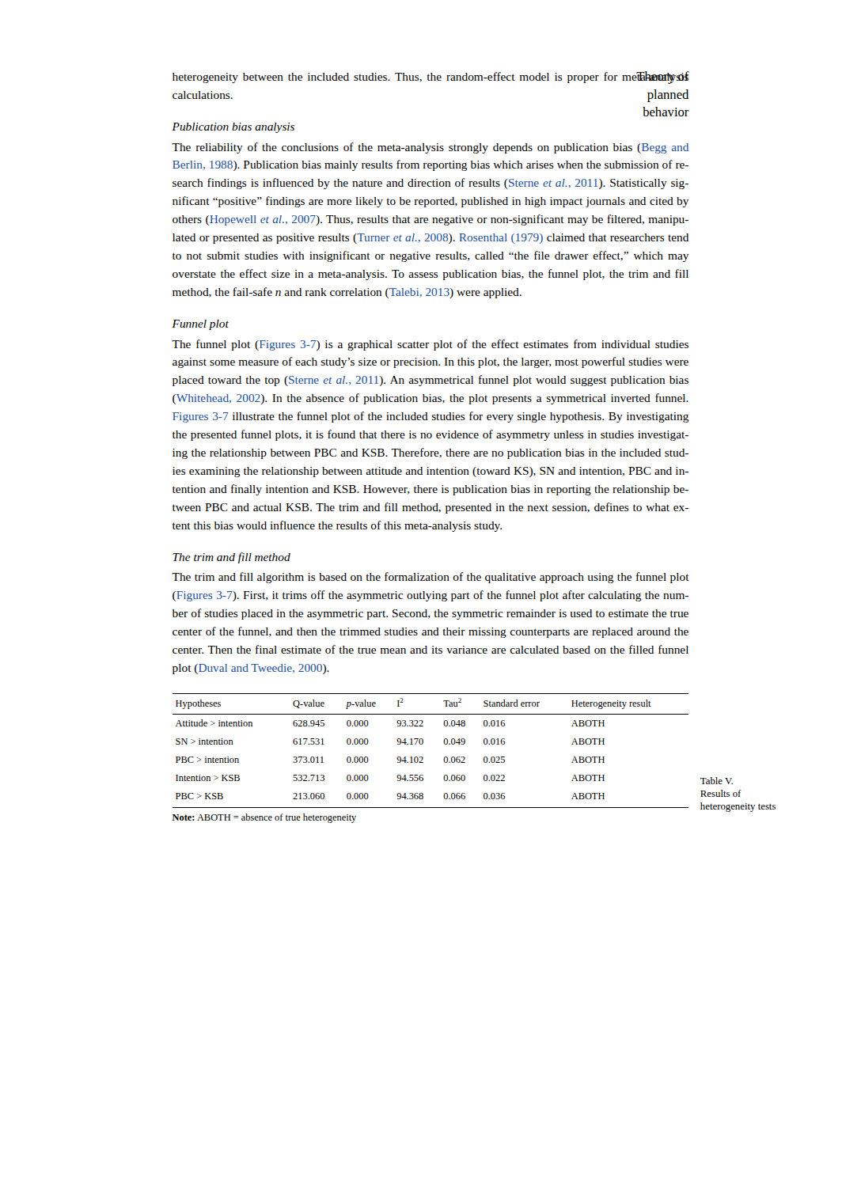Theory of
planned
behavior
heterogeneity between the included studies. Thus, the random-effect model is proper for meta-analysis calculations.
Publication bias analysis
The reliability of the conclusions of the meta-analysis strongly depends on publication bias (Begg and Berlin, 1988). Publication bias mainly results from reporting bias which arises when the submission of research findings is influenced by the nature and direction of results (Sterne et al., 2011). Statistically significant “positive” findings are more likely to be reported, published in high impact journals and cited by others (Hopewell et al., 2007). Thus, results that are negative or non-significant may be filtered, manipulated or presented as positive results (Turner et al., 2008). Rosenthal (1979) claimed that researchers tend to not submit studies with insignificant or negative results, called “the file drawer effect,” which may overstate the effect size in a meta-analysis. To assess publication bias, the funnel plot, the trim and fill method, the fail-safe n and rank correlation (Talebi, 2013) were applied.
Funnel plot
The funnel plot (Figures 3-7) is a graphical scatter plot of the effect estimates from individual studies against some measure of each study’s size or precision. In this plot, the larger, most powerful studies were placed toward the top (Sterne et al., 2011). An asymmetrical funnel plot would suggest publication bias (Whitehead, 2002). In the absence of publication bias, the plot presents a symmetrical inverted funnel. Figures 3-7 illustrate the funnel plot of the included studies for every single hypothesis. By investigating the presented funnel plots, it is found that there is no evidence of asymmetry unless in studies investigating the relationship between PBC and KSB. Therefore, there are no publication bias in the included studies examining the relationship between attitude and intention (toward KS), SN and intention, PBC and intention and finally intention and KSB. However, there is publication bias in reporting the relationship between PBC and actual KSB. The trim and fill method, presented in the next session, defines to what extent this bias would influence the results of this meta-analysis study.
The trim and fill method
The trim and fill algorithm is based on the formalization of the qualitative approach using the funnel plot (Figures 3-7). First, it trims off the asymmetric outlying part of the funnel plot after calculating the number of studies placed in the asymmetric part. Second, the symmetric remainder is used to estimate the true center of the funnel, and then the trimmed studies and their missing counterparts are replaced around the center. Then the final estimate of the true mean and its variance are calculated based on the filled funnel plot (Duval and Tweedie, 2000).
| Hypotheses | Q-value | p -value | I 2 | Tau 2 | Standard error | Heterogeneity result |
| --- | --- | --- | --- | --- | --- | --- |
| Attitude > intention | 628.945 | 0.000 | 93.322 | 0.048 | 0.016 | ABOTH |
| SN > intention | 617.531 | 0.000 | 94.170 | 0.049 | 0.016 | ABOTH |
| PBC > intention | 373.011 | 0.000 | 94.102 | 0.062 | 0.025 | ABOTH |
| Intention > KSB | 532.713 | 0.000 | 94.556 | 0.060 | 0.022 | ABOTH |
| PBC > KSB | 213.060 | 0.000 | 94.368 | 0.066 | 0.036 | ABOTH |
Note: ABOTH = absence of true heterogeneity
Table V.
Results of
heterogeneity tests